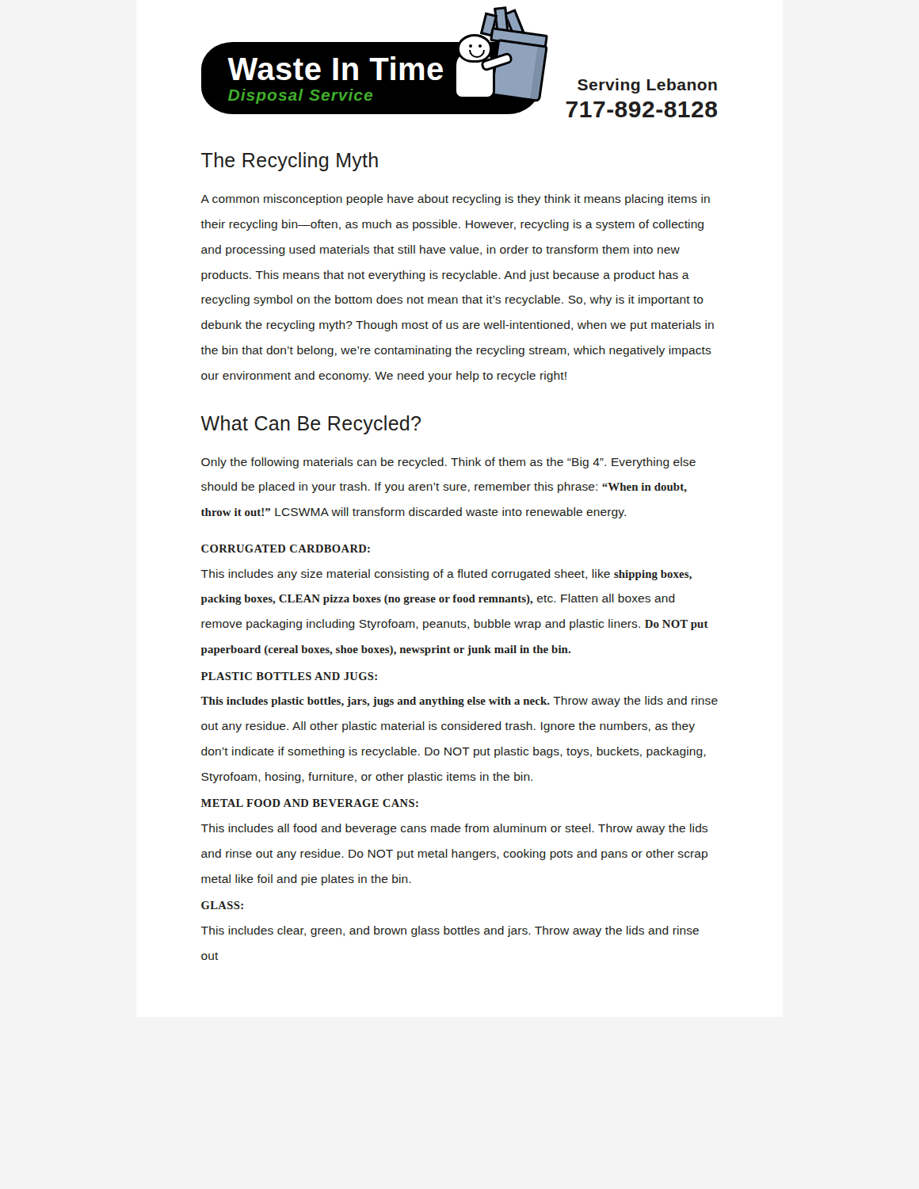Waste In Time
Disposal Service
Serving Lebanon
717-892-8128
The Recycling Myth
A common misconception people have about recycling is they think it means placing items in their recycling bin—often, as much as possible. However, recycling is a system of collecting and processing used materials that still have value, in order to transform them into new products. This means that not everything is recyclable. And just because a product has a recycling symbol on the bottom does not mean that it’s recyclable. So, why is it important to debunk the recycling myth? Though most of us are well-intentioned, when we put materials in the bin that don’t belong, we’re contaminating the recycling stream, which negatively impacts our environment and economy. We need your help to recycle right!
What Can Be Recycled?
Only the following materials can be recycled. Think of them as the “Big 4”. Everything else should be placed in your trash. If you aren’t sure, remember this phrase: “When in doubt, throw it out!” LCSWMA will transform discarded waste into renewable energy.
CORRUGATED CARDBOARD:
This includes any size material consisting of a fluted corrugated sheet, like shipping boxes, packing boxes, CLEAN pizza boxes (no grease or food remnants), etc. Flatten all boxes and remove packaging including Styrofoam, peanuts, bubble wrap and plastic liners. Do NOT put paperboard (cereal boxes, shoe boxes), newsprint or junk mail in the bin.
PLASTIC BOTTLES AND JUGS:
This includes plastic bottles, jars, jugs and anything else with a neck. Throw away the lids and rinse out any residue. All other plastic material is considered trash. Ignore the numbers, as they don’t indicate if something is recyclable. Do NOT put plastic bags, toys, buckets, packaging, Styrofoam, hosing, furniture, or other plastic items in the bin.
METAL FOOD AND BEVERAGE CANS:
This includes all food and beverage cans made from aluminum or steel. Throw away the lids and rinse out any residue. Do NOT put metal hangers, cooking pots and pans or other scrap metal like foil and pie plates in the bin.
GLASS:
This includes clear, green, and brown glass bottles and jars. Throw away the lids and rinse out